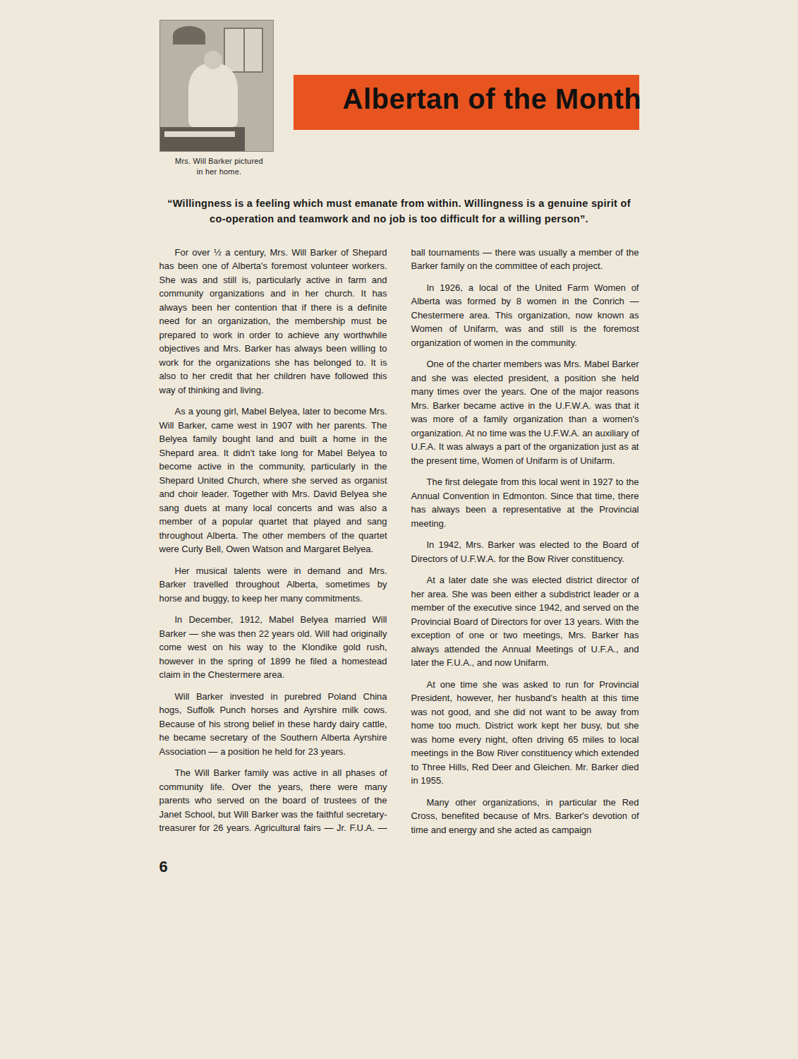Mrs. Will Barker pictured
in her home.
Albertan of the Month
“Willingness is a feeling which must emanate from within. Willingness is a genuine spirit of co-operation and teamwork and no job is too difficult for a willing person”.
For over ½ a century, Mrs. Will Barker of Shepard has been one of Alberta's foremost volunteer workers. She was and still is, particularly active in farm and community organizations and in her church. It has always been her contention that if there is a definite need for an organization, the membership must be prepared to work in order to achieve any worthwhile objectives and Mrs. Barker has always been willing to work for the organizations she has belonged to. It is also to her credit that her children have followed this way of thinking and living.
As a young girl, Mabel Belyea, later to become Mrs. Will Barker, came west in 1907 with her parents. The Belyea family bought land and built a home in the Shepard area. It didn't take long for Mabel Belyea to become active in the community, particularly in the Shepard United Church, where she served as organist and choir leader. Together with Mrs. David Belyea she sang duets at many local concerts and was also a member of a popular quartet that played and sang throughout Alberta. The other members of the quartet were Curly Bell, Owen Watson and Margaret Belyea.
Her musical talents were in demand and Mrs. Barker travelled throughout Alberta, sometimes by horse and buggy, to keep her many commitments.
In December, 1912, Mabel Belyea married Will Barker — she was then 22 years old. Will had originally come west on his way to the Klondike gold rush, however in the spring of 1899 he filed a homestead claim in the Chestermere area.
Will Barker invested in purebred Poland China hogs, Suffolk Punch horses and Ayrshire milk cows. Because of his strong belief in these hardy dairy cattle, he became secretary of the Southern Alberta Ayrshire Association — a position he held for 23 years.
The Will Barker family was active in all phases of community life. Over the years, there were many parents who served on the board of trustees of the Janet School, but Will Barker was the faithful secretary-treasurer for 26 years. Agricultural fairs — Jr. F.U.A. — ball tournaments — there was usually a member of the Barker family on the committee of each project.
In 1926, a local of the United Farm Women of Alberta was formed by 8 women in the Conrich — Chestermere area. This organization, now known as Women of Unifarm, was and still is the foremost organization of women in the community.
One of the charter members was Mrs. Mabel Barker and she was elected president, a position she held many times over the years. One of the major reasons Mrs. Barker became active in the U.F.W.A. was that it was more of a family organization than a women's organization. At no time was the U.F.W.A. an auxiliary of U.F.A. It was always a part of the organization just as at the present time, Women of Unifarm is of Unifarm.
The first delegate from this local went in 1927 to the Annual Convention in Edmonton. Since that time, there has always been a representative at the Provincial meeting.
In 1942, Mrs. Barker was elected to the Board of Directors of U.F.W.A. for the Bow River constituency.
At a later date she was elected district director of her area. She was been either a subdistrict leader or a member of the executive since 1942, and served on the Provincial Board of Directors for over 13 years. With the exception of one or two meetings, Mrs. Barker has always attended the Annual Meetings of U.F.A., and later the F.U.A., and now Unifarm.
At one time she was asked to run for Provincial President, however, her husband's health at this time was not good, and she did not want to be away from home too much. District work kept her busy, but she was home every night, often driving 65 miles to local meetings in the Bow River constituency which extended to Three Hills, Red Deer and Gleichen. Mr. Barker died in 1955.
Many other organizations, in particular the Red Cross, benefited because of Mrs. Barker's devotion of time and energy and she acted as campaign
6